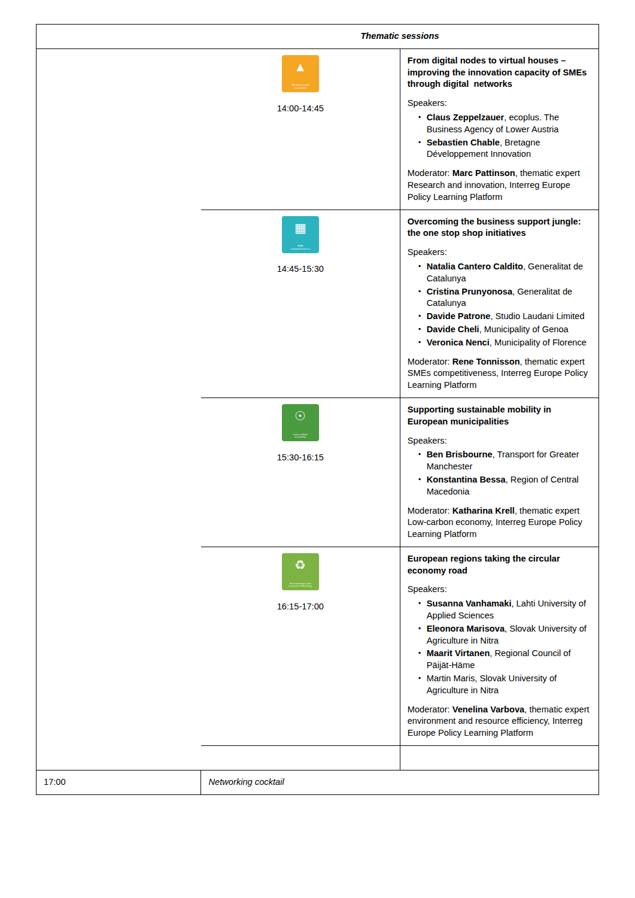| | Thematic sessions |
| | ▲ Research and innovation 14:00-14:45 | From digital nodes to virtual houses – improving the innovation capacity of SMEs through digital networks Speakers: Claus Zeppelzauer , ecoplus. The Business Agency of Lower Austria Sebastien Chable , Bretagne Développement Innovation Moderator: Marc Pattinson , thematic expert Research and innovation, Interreg Europe Policy Learning Platform |
| | ▦ SME competitiveness 14:45-15:30 | Overcoming the business support jungle: the one stop shop initiatives Speakers: Natalia Cantero Caldito , Generalitat de Catalunya Cristina Prunyonosa , Generalitat de Catalunya Davide Patrone , Studio Laudani Limited Davide Cheli , Municipality of Genoa Veronica Nenci , Municipality of Florence Moderator: Rene Tonnisson , thematic expert SMEs competitiveness, Interreg Europe Policy Learning Platform |
| ☉ Low-carbon economy 15:30-16:15 | Supporting sustainable mobility in European municipalities Speakers: Ben Brisbourne , Transport for Greater Manchester Konstantina Bessa , Region of Central Macedonia Moderator: Katharina Krell , thematic expert Low-carbon economy, Interreg Europe Policy Learning Platform |
| ♻ Environment and resource efficiency 16:15-17:00 | European regions taking the circular economy road Speakers: Susanna Vanhamaki , Lahti University of Applied Sciences Eleonora Marisova , Slovak University of Agriculture in Nitra Maarit Virtanen , Regional Council of Päijät-Häme Martin Maris, Slovak University of Agriculture in Nitra Moderator: Venelina Varbova , thematic expert environment and resource efficiency, Interreg Europe Policy Learning Platform |
| 17:00 | Networking cocktail |